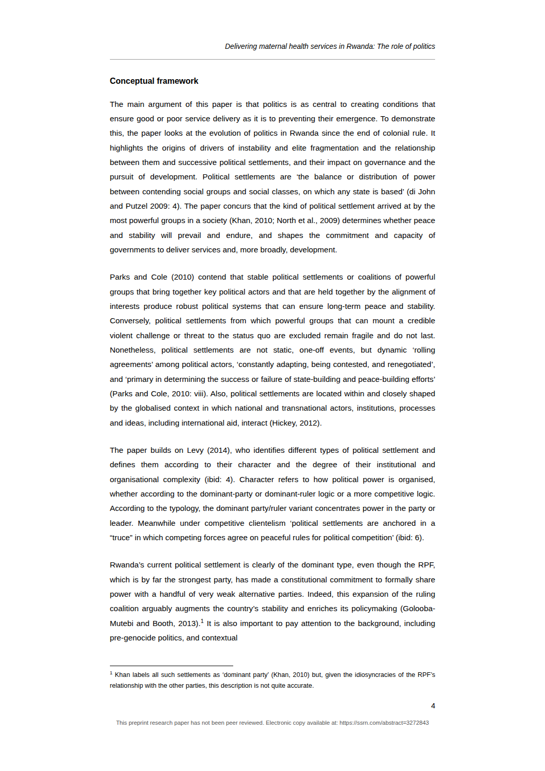Delivering maternal health services in Rwanda: The role of politics
Conceptual framework
The main argument of this paper is that politics is as central to creating conditions that ensure good or poor service delivery as it is to preventing their emergence. To demonstrate this, the paper looks at the evolution of politics in Rwanda since the end of colonial rule. It highlights the origins of drivers of instability and elite fragmentation and the relationship between them and successive political settlements, and their impact on governance and the pursuit of development. Political settlements are ‘the balance or distribution of power between contending social groups and social classes, on which any state is based’ (di John and Putzel 2009: 4). The paper concurs that the kind of political settlement arrived at by the most powerful groups in a society (Khan, 2010; North et al., 2009) determines whether peace and stability will prevail and endure, and shapes the commitment and capacity of governments to deliver services and, more broadly, development.
Parks and Cole (2010) contend that stable political settlements or coalitions of powerful groups that bring together key political actors and that are held together by the alignment of interests produce robust political systems that can ensure long-term peace and stability. Conversely, political settlements from which powerful groups that can mount a credible violent challenge or threat to the status quo are excluded remain fragile and do not last. Nonetheless, political settlements are not static, one-off events, but dynamic ‘rolling agreements’ among political actors, ‘constantly adapting, being contested, and renegotiated’, and ‘primary in determining the success or failure of state-building and peace-building efforts’ (Parks and Cole, 2010: viii). Also, political settlements are located within and closely shaped by the globalised context in which national and transnational actors, institutions, processes and ideas, including international aid, interact (Hickey, 2012).
The paper builds on Levy (2014), who identifies different types of political settlement and defines them according to their character and the degree of their institutional and organisational complexity (ibid: 4). Character refers to how political power is organised, whether according to the dominant-party or dominant-ruler logic or a more competitive logic. According to the typology, the dominant party/ruler variant concentrates power in the party or leader. Meanwhile under competitive clientelism ‘political settlements are anchored in a “truce” in which competing forces agree on peaceful rules for political competition’ (ibid: 6).
Rwanda’s current political settlement is clearly of the dominant type, even though the RPF, which is by far the strongest party, has made a constitutional commitment to formally share power with a handful of very weak alternative parties. Indeed, this expansion of the ruling coalition arguably augments the country’s stability and enriches its policymaking (Golooba-Mutebi and Booth, 2013).1 It is also important to pay attention to the background, including pre-genocide politics, and contextual
1 Khan labels all such settlements as ‘dominant party’ (Khan, 2010) but, given the idiosyncracies of the RPF’s relationship with the other parties, this description is not quite accurate.
4
This preprint research paper has not been peer reviewed. Electronic copy available at: https://ssrn.com/abstract=3272843